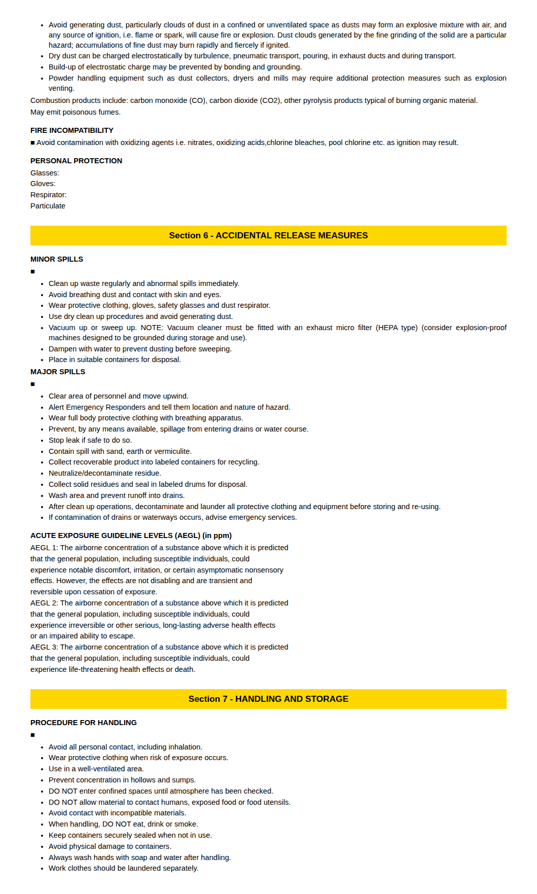Avoid generating dust, particularly clouds of dust in a confined or unventilated space as dusts may form an explosive mixture with air, and any source of ignition, i.e. flame or spark, will cause fire or explosion. Dust clouds generated by the fine grinding of the solid are a particular hazard; accumulations of fine dust may burn rapidly and fiercely if ignited.
Dry dust can be charged electrostatically by turbulence, pneumatic transport, pouring, in exhaust ducts and during transport.
Build-up of electrostatic charge may be prevented by bonding and grounding.
Powder handling equipment such as dust collectors, dryers and mills may require additional protection measures such as explosion venting.
Combustion products include: carbon monoxide (CO), carbon dioxide (CO2), other pyrolysis products typical of burning organic material.
May emit poisonous fumes.
FIRE INCOMPATIBILITY
■ Avoid contamination with oxidizing agents i.e. nitrates, oxidizing acids,chlorine bleaches, pool chlorine etc. as ignition may result.
PERSONAL PROTECTION
Glasses:
Gloves:
Respirator:
Particulate
Section 6 - ACCIDENTAL RELEASE MEASURES
MINOR SPILLS
■
Clean up waste regularly and abnormal spills immediately.
Avoid breathing dust and contact with skin and eyes.
Wear protective clothing, gloves, safety glasses and dust respirator.
Use dry clean up procedures and avoid generating dust.
Vacuum up or sweep up. NOTE: Vacuum cleaner must be fitted with an exhaust micro filter (HEPA type) (consider explosion-proof machines designed to be grounded during storage and use).
Dampen with water to prevent dusting before sweeping.
Place in suitable containers for disposal.
MAJOR SPILLS
■
Clear area of personnel and move upwind.
Alert Emergency Responders and tell them location and nature of hazard.
Wear full body protective clothing with breathing apparatus.
Prevent, by any means available, spillage from entering drains or water course.
Stop leak if safe to do so.
Contain spill with sand, earth or vermiculite.
Collect recoverable product into labeled containers for recycling.
Neutralize/decontaminate residue.
Collect solid residues and seal in labeled drums for disposal.
Wash area and prevent runoff into drains.
After clean up operations, decontaminate and launder all protective clothing and equipment before storing and re-using.
If contamination of drains or waterways occurs, advise emergency services.
ACUTE EXPOSURE GUIDELINE LEVELS (AEGL) (in ppm)
AEGL 1: The airborne concentration of a substance above which it is predicted
that the general population, including susceptible individuals, could
experience notable discomfort, irritation, or certain asymptomatic nonsensory
effects. However, the effects are not disabling and are transient and
reversible upon cessation of exposure.
AEGL 2: The airborne concentration of a substance above which it is predicted
that the general population, including susceptible individuals, could
experience irreversible or other serious, long-lasting adverse health effects
or an impaired ability to escape.
AEGL 3: The airborne concentration of a substance above which it is predicted
that the general population, including susceptible individuals, could
experience life-threatening health effects or death.
Section 7 - HANDLING AND STORAGE
PROCEDURE FOR HANDLING
■
Avoid all personal contact, including inhalation.
Wear protective clothing when risk of exposure occurs.
Use in a well-ventilated area.
Prevent concentration in hollows and sumps.
DO NOT enter confined spaces until atmosphere has been checked.
DO NOT allow material to contact humans, exposed food or food utensils.
Avoid contact with incompatible materials.
When handling, DO NOT eat, drink or smoke.
Keep containers securely sealed when not in use.
Avoid physical damage to containers.
Always wash hands with soap and water after handling.
Work clothes should be laundered separately.